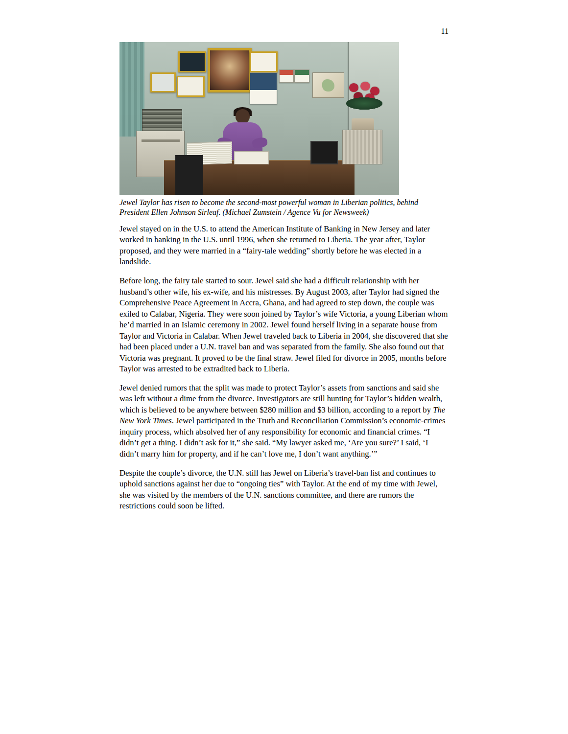11
Jewel Taylor has risen to become the second-most powerful woman in Liberian politics, behind President Ellen Johnson Sirleaf. (Michael Zumstein / Agence Vu for Newsweek)
Jewel stayed on in the U.S. to attend the American Institute of Banking in New Jersey and later worked in banking in the U.S. until 1996, when she returned to Liberia. The year after, Taylor proposed, and they were married in a “fairy-tale wedding” shortly before he was elected in a landslide.
Before long, the fairy tale started to sour. Jewel said she had a difficult relationship with her husband’s other wife, his ex-wife, and his mistresses. By August 2003, after Taylor had signed the Comprehensive Peace Agreement in Accra, Ghana, and had agreed to step down, the couple was exiled to Calabar, Nigeria. They were soon joined by Taylor’s wife Victoria, a young Liberian whom he’d married in an Islamic ceremony in 2002. Jewel found herself living in a separate house from Taylor and Victoria in Calabar. When Jewel traveled back to Liberia in 2004, she discovered that she had been placed under a U.N. travel ban and was separated from the family. She also found out that Victoria was pregnant. It proved to be the final straw. Jewel filed for divorce in 2005, months before Taylor was arrested to be extradited back to Liberia.
Jewel denied rumors that the split was made to protect Taylor’s assets from sanctions and said she was left without a dime from the divorce. Investigators are still hunting for Taylor’s hidden wealth, which is believed to be anywhere between $280 million and $3 billion, according to a report by The New York Times. Jewel participated in the Truth and Reconciliation Commission’s economic-crimes inquiry process, which absolved her of any responsibility for economic and financial crimes. “I didn’t get a thing. I didn’t ask for it,” she said. “My lawyer asked me, ‘Are you sure?’ I said, ‘I didn’t marry him for property, and if he can’t love me, I don’t want anything.’”
Despite the couple’s divorce, the U.N. still has Jewel on Liberia’s travel-ban list and continues to uphold sanctions against her due to “ongoing ties” with Taylor. At the end of my time with Jewel, she was visited by the members of the U.N. sanctions committee, and there are rumors the restrictions could soon be lifted.